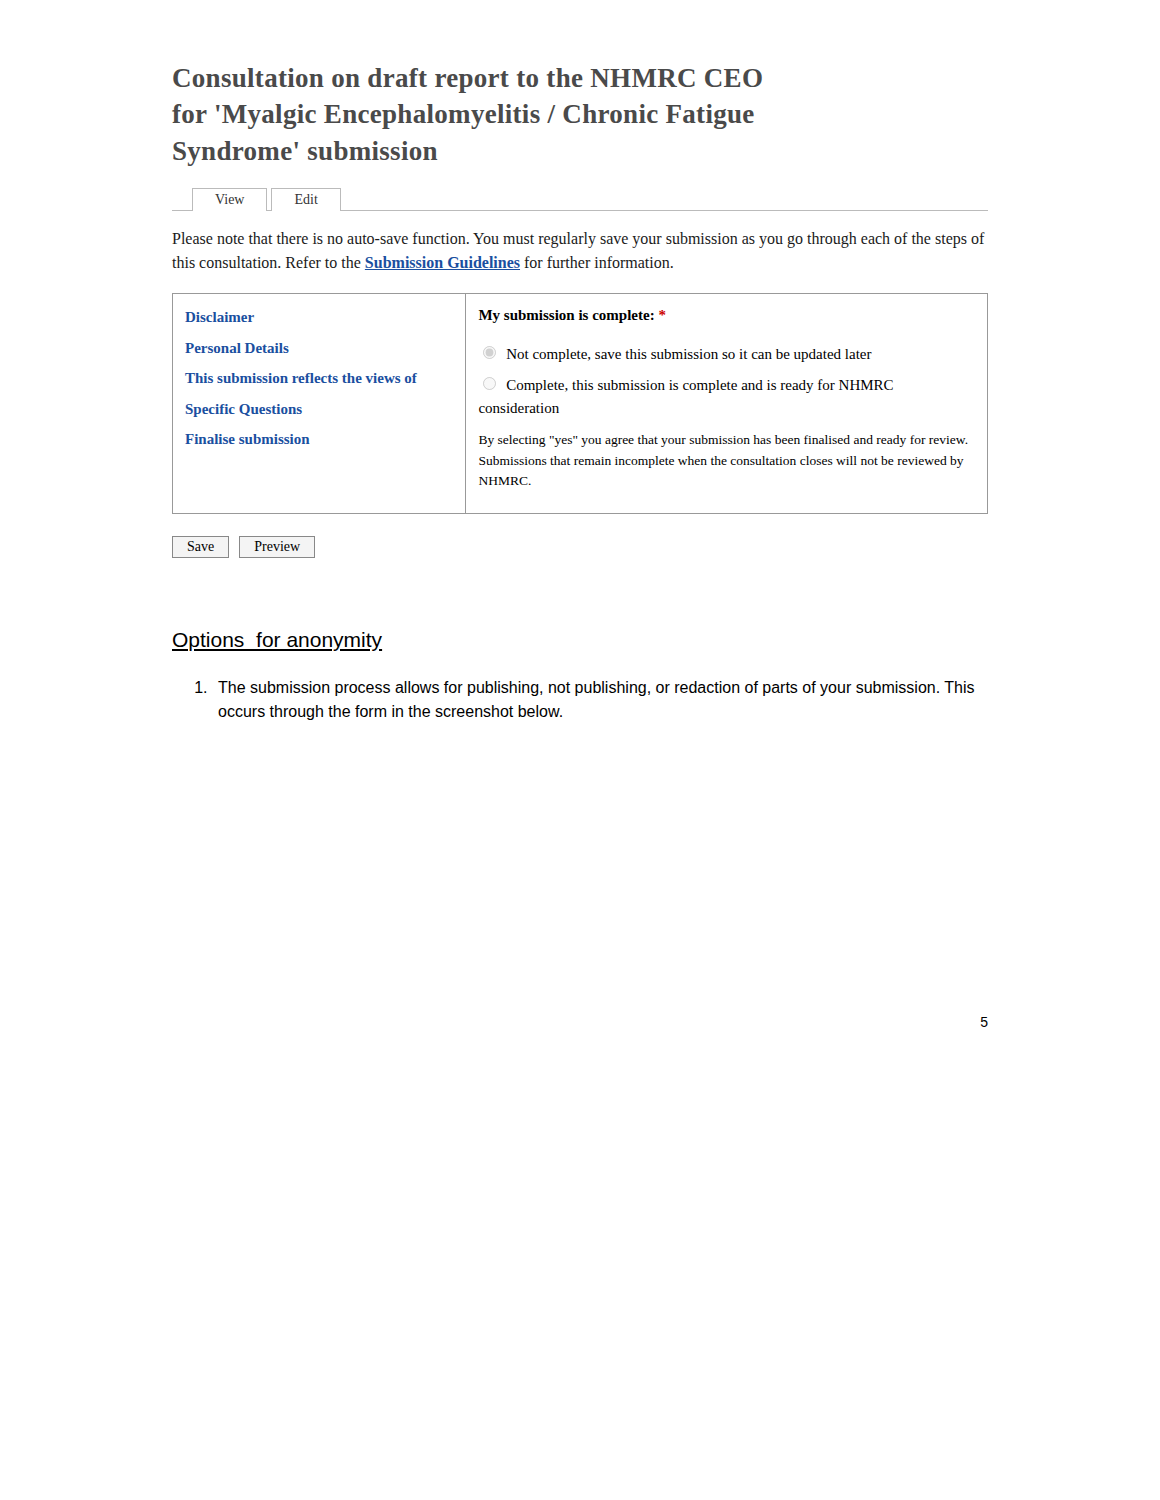Consultation on draft report to the NHMRC CEO
for 'Myalgic Encephalomyelitis / Chronic Fatigue
Syndrome' submission
View
Edit
Please note that there is no auto-save function. You must regularly save your submission as you go through each of the steps of this consultation. Refer to the Submission Guidelines for further information.
| Disclaimer Personal Details This submission reflects the views of Specific Questions Finalise submission | My submission is complete: * Not complete, save this submission so it can be updated later Complete, this submission is complete and is ready for NHMRC consideration By selecting "yes" you agree that your submission has been finalised and ready for review. Submissions that remain incomplete when the consultation closes will not be reviewed by NHMRC. |
Save Preview
Options for anonymity
The submission process allows for publishing, not publishing, or redaction of parts of your submission. This occurs through the form in the screenshot below.
5